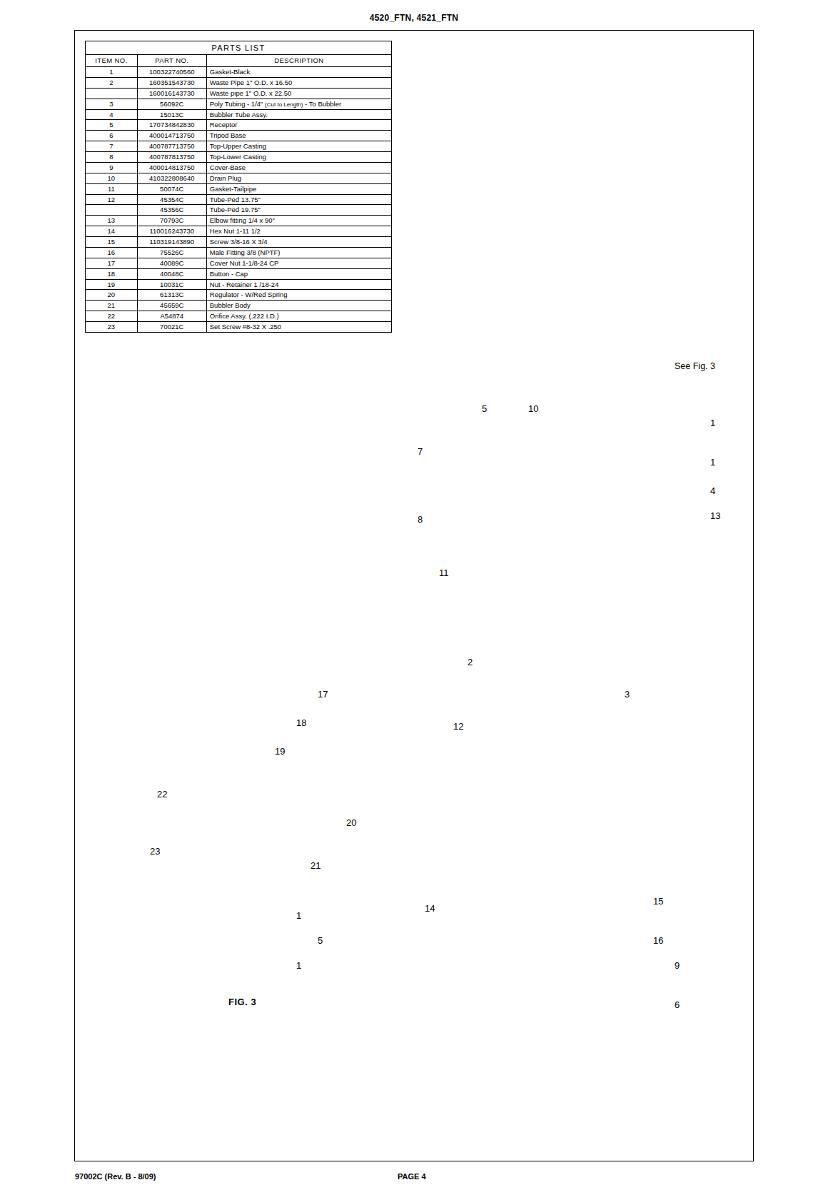4520_FTN, 4521_FTN
PARTS LIST
| ITEM NO. | PART NO. | DESCRIPTION |
| --- | --- | --- |
| 1 | 100322740560 | Gasket-Black |
| 2 | 160351543730 | Waste Pipe 1" O.D. x 16.50 |
| | 160016143730 | Waste pipe 1" O.D. x 22.50 |
| 3 | 56092C | Poly Tubing - 1/4" (Cut to Length) - To Bubbler |
| 4 | 15013C | Bubbler Tube Assy. |
| 5 | 170734842830 | Receptor |
| 6 | 400014713750 | Tripod Base |
| 7 | 400787713750 | Top-Upper Casting |
| 8 | 400787813750 | Top-Lower Casting |
| 9 | 400014813750 | Cover-Base |
| 10 | 410322808640 | Drain Plug |
| 11 | 50074C | Gasket-Tailpipe |
| 12 | 45354C | Tube-Ped 13.75" |
| | 45356C | Tube-Ped 19.75" |
| 13 | 70793C | Elbow fitting 1/4 x 90° |
| 14 | 110016243730 | Hex Nut 1-11 1/2 |
| 15 | 110319143890 | Screw 3/8-16 X 3/4 |
| 16 | 75526C | Male Fitting 3/8 (NPTF) |
| 17 | 40089C | Cover Nut 1-1/8-24 CP |
| 18 | 40048C | Button - Cap |
| 19 | 10031C | Nut - Retainer 1 /18-24 |
| 20 | 61313C | Regulator - W/Red Spring |
| 21 | 45659C | Bubbler Body |
| 22 | A54874 | Orifice Assy. (.222 I.D.) |
| 23 | 70021C | Set Screw #8-32 X .250 |
See Fig. 3
5
10
1
7
1
4
8
13
11
2
3
12
14
15
16
9
6
17
18
19
22
20
23
21
1
5
1
FIG. 3
97002C (Rev. B - 8/09)
PAGE 4